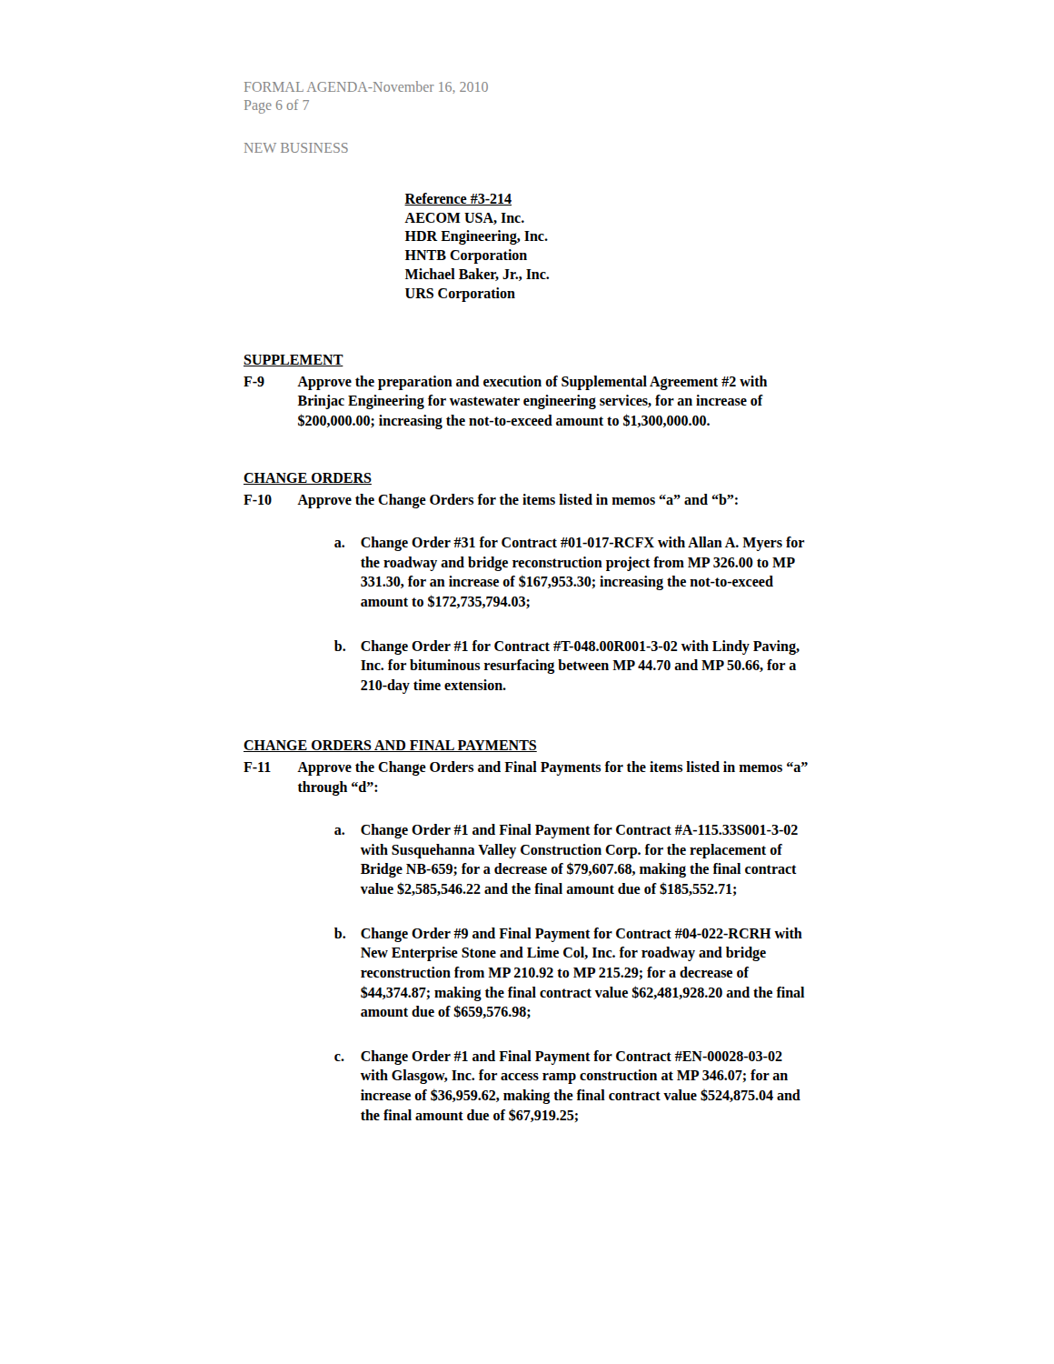FORMAL AGENDA-November 16, 2010
Page 6 of 7
NEW BUSINESS
Reference #3-214
AECOM USA, Inc.
HDR Engineering, Inc.
HNTB Corporation
Michael Baker, Jr., Inc.
URS Corporation
SUPPLEMENT
F-9
Approve the preparation and execution of Supplemental Agreement #2 with Brinjac Engineering for wastewater engineering services, for an increase of $200,000.00; increasing the not-to-exceed amount to $1,300,000.00.
CHANGE ORDERS
F-10
Approve the Change Orders for the items listed in memos “a” and “b”:
a.
Change Order #31 for Contract #01-017-RCFX with Allan A. Myers for the roadway and bridge reconstruction project from MP 326.00 to MP 331.30, for an increase of $167,953.30; increasing the not-to-exceed amount to $172,735,794.03;
b.
Change Order #1 for Contract #T-048.00R001-3-02 with Lindy Paving, Inc. for bituminous resurfacing between MP 44.70 and MP 50.66, for a 210-day time extension.
CHANGE ORDERS AND FINAL PAYMENTS
F-11
Approve the Change Orders and Final Payments for the items listed in memos “a” through “d”:
a.
Change Order #1 and Final Payment for Contract #A-115.33S001-3-02 with Susquehanna Valley Construction Corp. for the replacement of Bridge NB-659; for a decrease of $79,607.68, making the final contract value $2,585,546.22 and the final amount due of $185,552.71;
b.
Change Order #9 and Final Payment for Contract #04-022-RCRH with New Enterprise Stone and Lime Col, Inc. for roadway and bridge reconstruction from MP 210.92 to MP 215.29; for a decrease of $44,374.87; making the final contract value $62,481,928.20 and the final amount due of $659,576.98;
c.
Change Order #1 and Final Payment for Contract #EN-00028-03-02 with Glasgow, Inc. for access ramp construction at MP 346.07; for an increase of $36,959.62, making the final contract value $524,875.04 and the final amount due of $67,919.25;